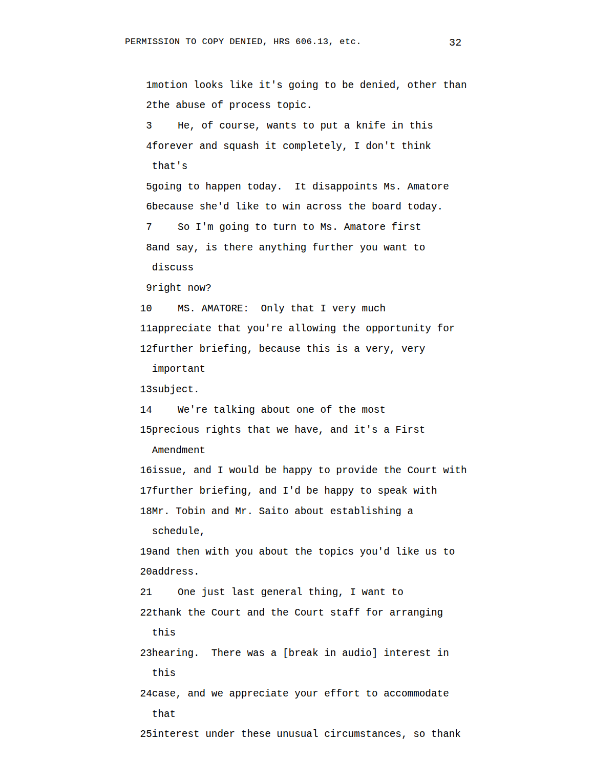PERMISSION TO COPY DENIED, HRS 606.13, etc. 32
| 1 | motion looks like it's going to be denied, other than |
| 2 | the abuse of process topic. |
| 3 | He, of course, wants to put a knife in this |
| 4 | forever and squash it completely, I don't think that's |
| 5 | going to happen today. It disappoints Ms. Amatore |
| 6 | because she'd like to win across the board today. |
| 7 | So I'm going to turn to Ms. Amatore first |
| 8 | and say, is there anything further you want to discuss |
| 9 | right now? |
| 10 | MS. AMATORE: Only that I very much |
| 11 | appreciate that you're allowing the opportunity for |
| 12 | further briefing, because this is a very, very important |
| 13 | subject. |
| 14 | We're talking about one of the most |
| 15 | precious rights that we have, and it's a First Amendment |
| 16 | issue, and I would be happy to provide the Court with |
| 17 | further briefing, and I'd be happy to speak with |
| 18 | Mr. Tobin and Mr. Saito about establishing a schedule, |
| 19 | and then with you about the topics you'd like us to |
| 20 | address. |
| 21 | One just last general thing, I want to |
| 22 | thank the Court and the Court staff for arranging this |
| 23 | hearing. There was a [break in audio] interest in this |
| 24 | case, and we appreciate your effort to accommodate that |
| 25 | interest under these unusual circumstances, so thank |